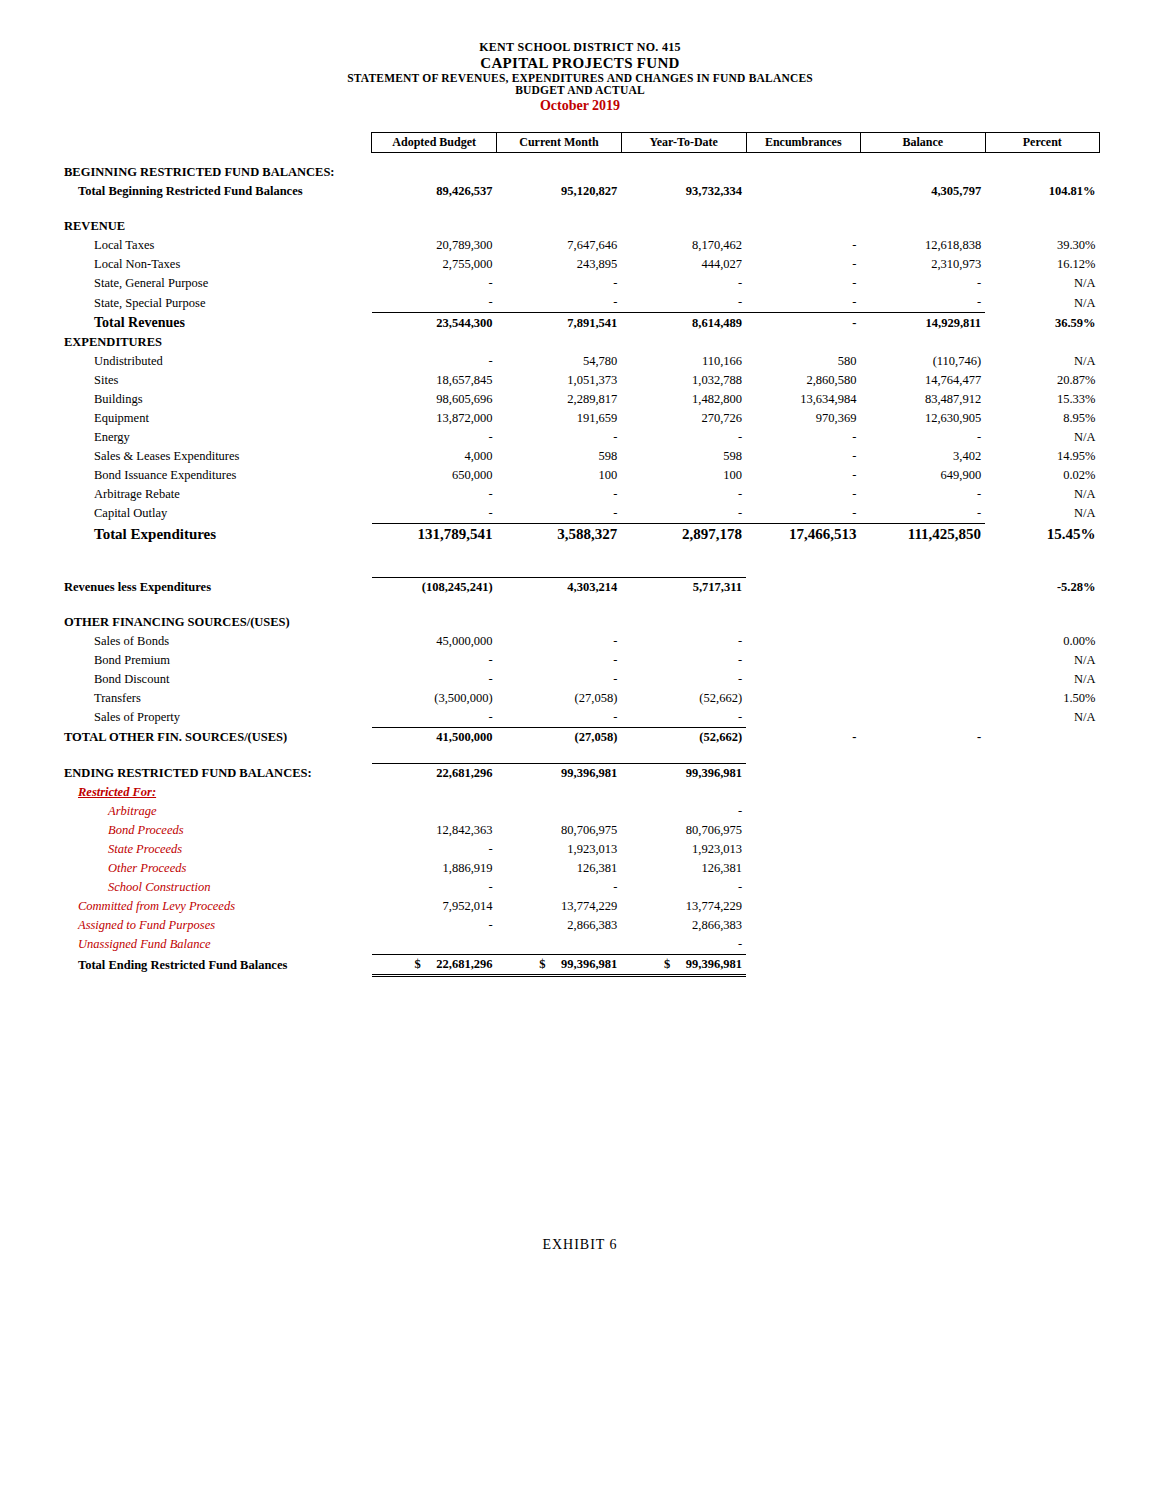KENT SCHOOL DISTRICT NO. 415
CAPITAL PROJECTS FUND
STATEMENT OF REVENUES, EXPENDITURES AND CHANGES IN FUND BALANCES
BUDGET AND ACTUAL
October 2019
| | Adopted Budget | Current Month | Year-To-Date | Encumbrances | Balance | Percent |
| BEGINNING RESTRICTED FUND BALANCES: | |
| Total Beginning Restricted Fund Balances | 89,426,537 | 95,120,827 | 93,732,334 | | 4,305,797 | 104.81% |
| REVENUE | |
| Local Taxes | 20,789,300 | 7,647,646 | 8,170,462 | - | 12,618,838 | 39.30% |
| Local Non-Taxes | 2,755,000 | 243,895 | 444,027 | - | 2,310,973 | 16.12% |
| State, General Purpose | - | - | - | - | - | N/A |
| State, Special Purpose | - | - | - | - | - | N/A |
| Total Revenues | 23,544,300 | 7,891,541 | 8,614,489 | - | 14,929,811 | 36.59% |
| EXPENDITURES | |
| Undistributed | - | 54,780 | 110,166 | 580 | (110,746) | N/A |
| Sites | 18,657,845 | 1,051,373 | 1,032,788 | 2,860,580 | 14,764,477 | 20.87% |
| Buildings | 98,605,696 | 2,289,817 | 1,482,800 | 13,634,984 | 83,487,912 | 15.33% |
| Equipment | 13,872,000 | 191,659 | 270,726 | 970,369 | 12,630,905 | 8.95% |
| Energy | - | - | - | - | - | N/A |
| Sales & Leases Expenditures | 4,000 | 598 | 598 | - | 3,402 | 14.95% |
| Bond Issuance Expenditures | 650,000 | 100 | 100 | - | 649,900 | 0.02% |
| Arbitrage Rebate | - | - | - | - | - | N/A |
| Capital Outlay | - | - | - | - | - | N/A |
| Total Expenditures | 131,789,541 | 3,588,327 | 2,897,178 | 17,466,513 | 111,425,850 | 15.45% |
| Revenues less Expenditures | (108,245,241) | 4,303,214 | 5,717,311 | | | -5.28% |
| OTHER FINANCING SOURCES/(USES) | |
| Sales of Bonds | 45,000,000 | - | - | | | 0.00% |
| Bond Premium | - | - | - | | | N/A |
| Bond Discount | - | - | - | | | N/A |
| Transfers | (3,500,000) | (27,058) | (52,662) | | | 1.50% |
| Sales of Property | - | - | - | | | N/A |
| TOTAL OTHER FIN. SOURCES/(USES) | 41,500,000 | (27,058) | (52,662) | - | - | |
| ENDING RESTRICTED FUND BALANCES: | 22,681,296 | 99,396,981 | 99,396,981 | | | |
| Restricted For: | | | | | | |
| Arbitrage | | | - | | | |
| Bond Proceeds | 12,842,363 | 80,706,975 | 80,706,975 | | | |
| State Proceeds | - | 1,923,013 | 1,923,013 | | | |
| Other Proceeds | 1,886,919 | 126,381 | 126,381 | | | |
| School Construction | - | - | - | | | |
| Committed from Levy Proceeds | 7,952,014 | 13,774,229 | 13,774,229 | | | |
| Assigned to Fund Purposes | - | 2,866,383 | 2,866,383 | | | |
| Unassigned Fund Balance | | | - | | | |
| Total Ending Restricted Fund Balances | $ 22,681,296 | $ 99,396,981 | $ 99,396,981 | | | |
EXHIBIT 6